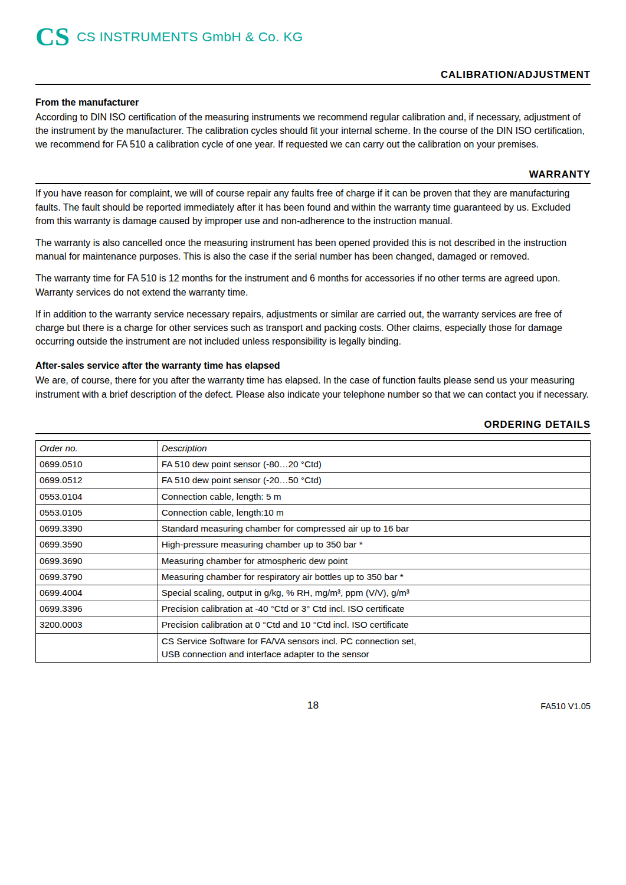CS CS INSTRUMENTS GmbH & Co. KG
CALIBRATION/ADJUSTMENT
From the manufacturer
According to DIN ISO certification of the measuring instruments we recommend regular calibration and, if necessary, adjustment of the instrument by the manufacturer. The calibration cycles should fit your internal scheme. In the course of the DIN ISO certification, we recommend for FA 510 a calibration cycle of one year. If requested we can carry out the calibration on your premises.
WARRANTY
If you have reason for complaint, we will of course repair any faults free of charge if it can be proven that they are manufacturing faults. The fault should be reported immediately after it has been found and within the warranty time guaranteed by us. Excluded from this warranty is damage caused by improper use and non-adherence to the instruction manual.
The warranty is also cancelled once the measuring instrument has been opened provided this is not described in the instruction manual for maintenance purposes. This is also the case if the serial number has been changed, damaged or removed.
The warranty time for FA 510 is 12 months for the instrument and 6 months for accessories if no other terms are agreed upon. Warranty services do not extend the warranty time.
If in addition to the warranty service necessary repairs, adjustments or similar are carried out, the warranty services are free of charge but there is a charge for other services such as transport and packing costs. Other claims, especially those for damage occurring outside the instrument are not included unless responsibility is legally binding.
After-sales service after the warranty time has elapsed
We are, of course, there for you after the warranty time has elapsed. In the case of function faults please send us your measuring instrument with a brief description of the defect. Please also indicate your telephone number so that we can contact you if necessary.
ORDERING DETAILS
| Order no. | Description |
| --- | --- |
| 0699.0510 | FA 510 dew point sensor (-80…20 °Ctd) |
| 0699.0512 | FA 510 dew point sensor (-20…50 °Ctd) |
| 0553.0104 | Connection cable, length: 5 m |
| 0553.0105 | Connection cable, length:10 m |
| 0699.3390 | Standard measuring chamber for compressed air up to 16 bar |
| 0699.3590 | High-pressure measuring chamber up to 350 bar * |
| 0699.3690 | Measuring chamber for atmospheric dew point |
| 0699.3790 | Measuring chamber for respiratory air bottles up to 350 bar * |
| 0699.4004 | Special scaling, output in g/kg, % RH, mg/m³, ppm (V/V), g/m³ |
| 0699.3396 | Precision calibration at -40 °Ctd or 3° Ctd incl. ISO certificate |
| 3200.0003 | Precision calibration at 0 °Ctd and 10 °Ctd incl. ISO certificate |
| | CS Service Software for FA/VA sensors incl. PC connection set, USB connection and interface adapter to the sensor |
18
FA510 V1.05